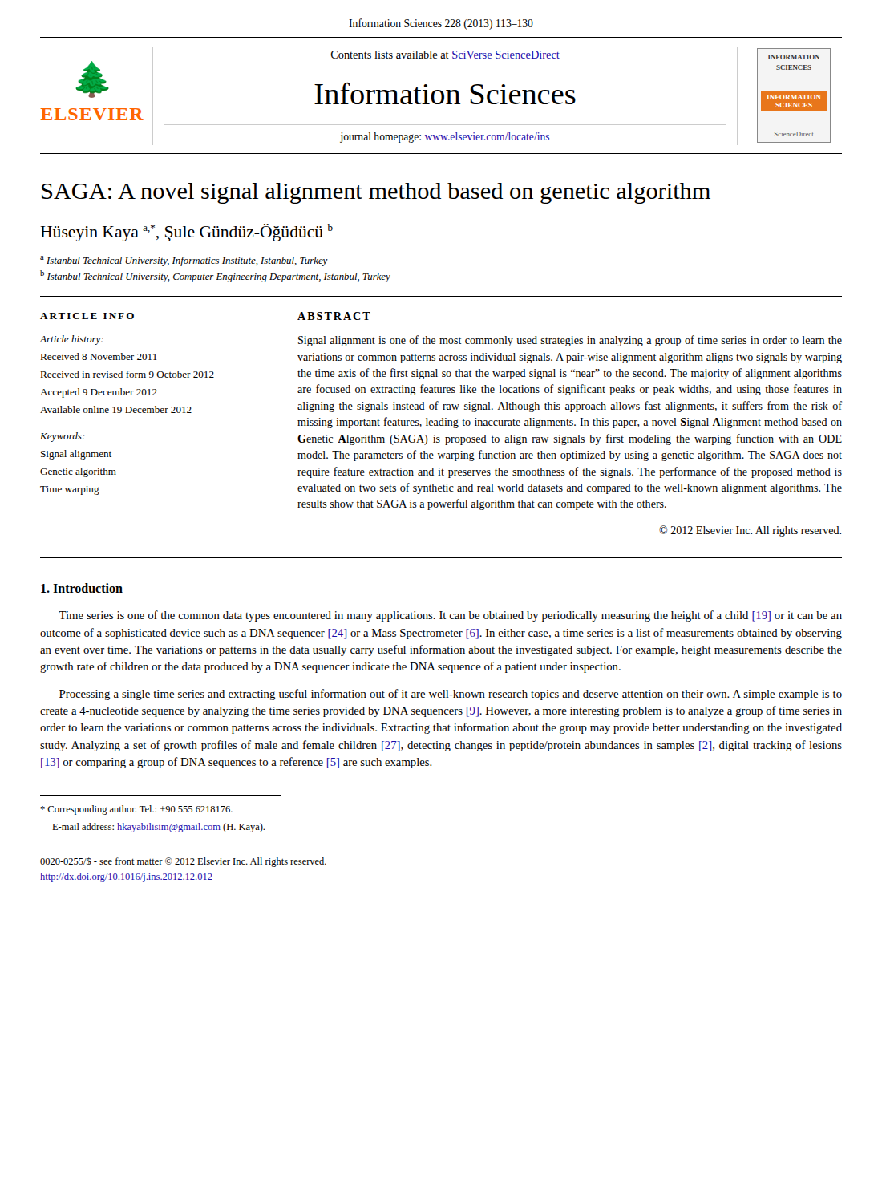Information Sciences 228 (2013) 113–130
🌲
ELSEVIER
Contents lists available at SciVerse ScienceDirect
Information Sciences
journal homepage: www.elsevier.com/locate/ins
INFORMATION
SCIENCES
INFORMATION
SCIENCES
ScienceDirect
SAGA: A novel signal alignment method based on genetic algorithm
Hüseyin Kaya a,*, Şule Gündüz-Öğüdücü b
a Istanbul Technical University, Informatics Institute, Istanbul, Turkey
b Istanbul Technical University, Computer Engineering Department, Istanbul, Turkey
Article info
Article history:
Received 8 November 2011
Received in revised form 9 October 2012
Accepted 9 December 2012
Available online 19 December 2012
Keywords:
Signal alignment
Genetic algorithm
Time warping
Abstract
Signal alignment is one of the most commonly used strategies in analyzing a group of time series in order to learn the variations or common patterns across individual signals. A pair-wise alignment algorithm aligns two signals by warping the time axis of the first signal so that the warped signal is “near” to the second. The majority of alignment algorithms are focused on extracting features like the locations of significant peaks or peak widths, and using those features in aligning the signals instead of raw signal. Although this approach allows fast alignments, it suffers from the risk of missing important features, leading to inaccurate alignments. In this paper, a novel Signal Alignment method based on Genetic Algorithm (SAGA) is proposed to align raw signals by first modeling the warping function with an ODE model. The parameters of the warping function are then optimized by using a genetic algorithm. The SAGA does not require feature extraction and it preserves the smoothness of the signals. The performance of the proposed method is evaluated on two sets of synthetic and real world datasets and compared to the well-known alignment algorithms. The results show that SAGA is a powerful algorithm that can compete with the others.
© 2012 Elsevier Inc. All rights reserved.
1. Introduction
Time series is one of the common data types encountered in many applications. It can be obtained by periodically measuring the height of a child [19] or it can be an outcome of a sophisticated device such as a DNA sequencer [24] or a Mass Spectrometer [6]. In either case, a time series is a list of measurements obtained by observing an event over time. The variations or patterns in the data usually carry useful information about the investigated subject. For example, height measurements describe the growth rate of children or the data produced by a DNA sequencer indicate the DNA sequence of a patient under inspection.
Processing a single time series and extracting useful information out of it are well-known research topics and deserve attention on their own. A simple example is to create a 4-nucleotide sequence by analyzing the time series provided by DNA sequencers [9]. However, a more interesting problem is to analyze a group of time series in order to learn the variations or common patterns across the individuals. Extracting that information about the group may provide better understanding on the investigated study. Analyzing a set of growth profiles of male and female children [27], detecting changes in peptide/protein abundances in samples [2], digital tracking of lesions [13] or comparing a group of DNA sequences to a reference [5] are such examples.
* Corresponding author. Tel.: +90 555 6218176.
E-mail address: hkayabilisim@gmail.com (H. Kaya).
0020-0255/$ - see front matter © 2012 Elsevier Inc. All rights reserved.
http://dx.doi.org/10.1016/j.ins.2012.12.012